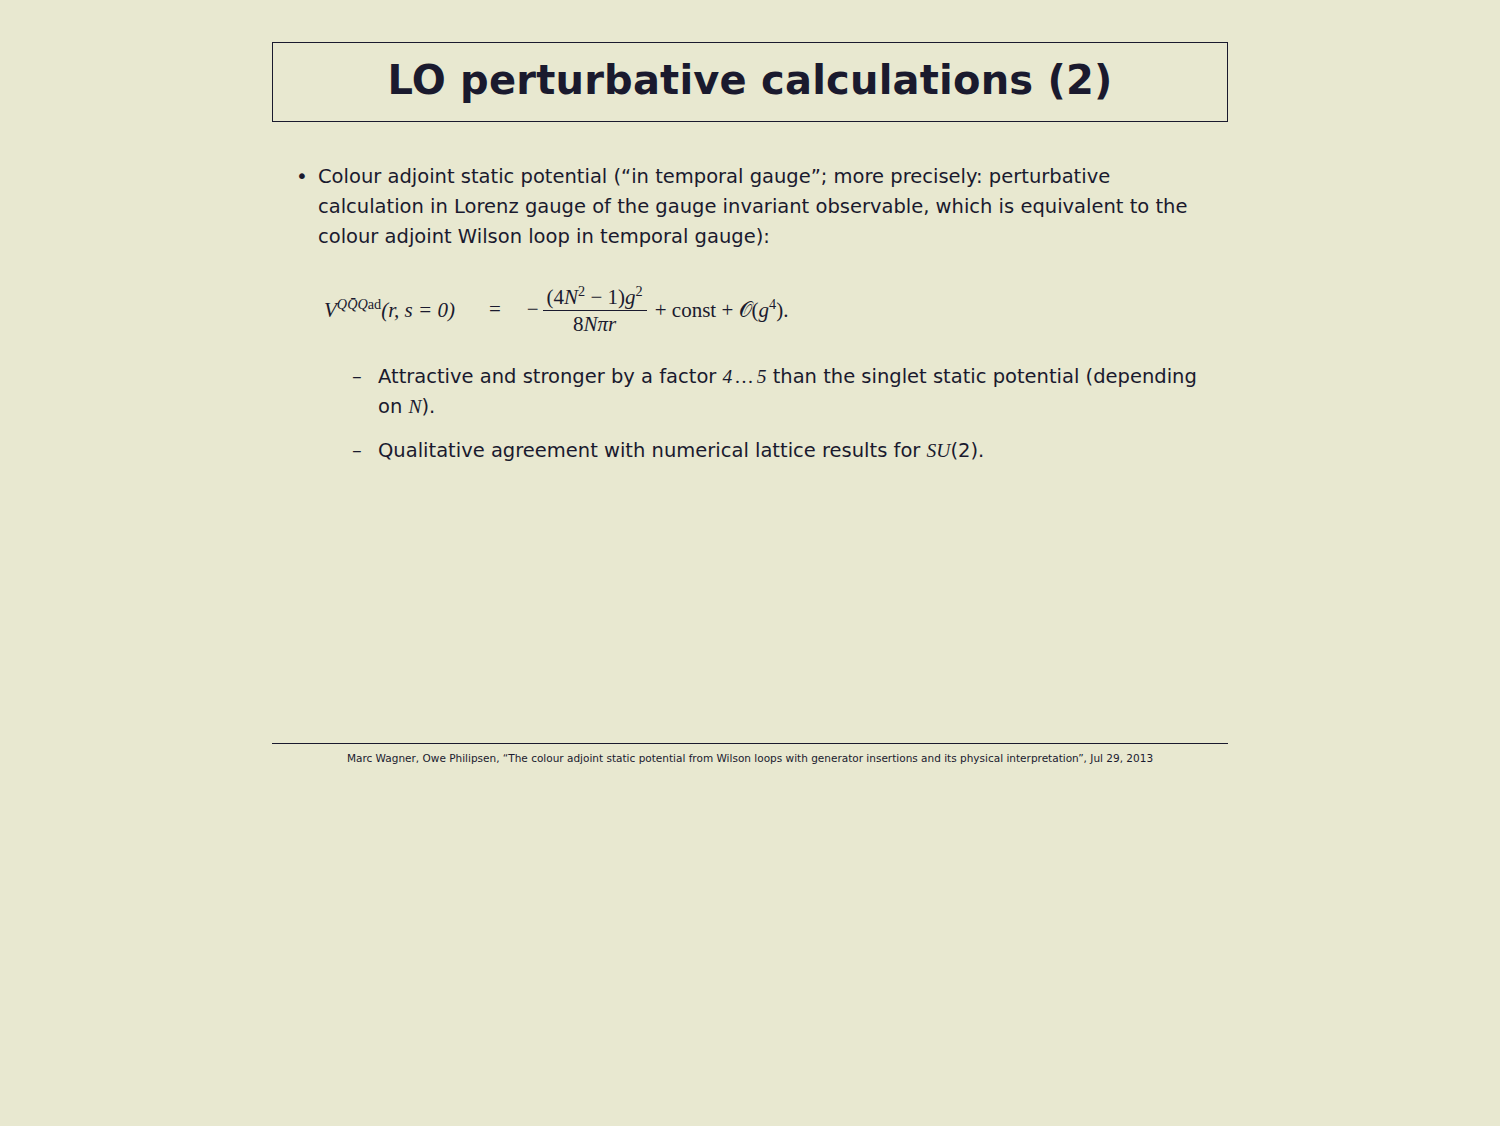LO perturbative calculations (2)
Colour adjoint static potential (“in temporal gauge”; more precisely: perturbative calculation in Lorenz gauge of the gauge invariant observable, which is equivalent to the colour adjoint Wilson loop in temporal gauge):
VQQ̄Qad(r, s = 0) = − (4N2 − 1)g2 8Nπr + const + 𝒪(g4).
Attractive and stronger by a factor 4  . . .  5 than the singlet static potential (depending on N).
Qualitative agreement with numerical lattice results for SU(2).
Marc Wagner, Owe Philipsen, “The colour adjoint static potential from Wilson loops with generator insertions and its physical interpretation”, Jul 29, 2013